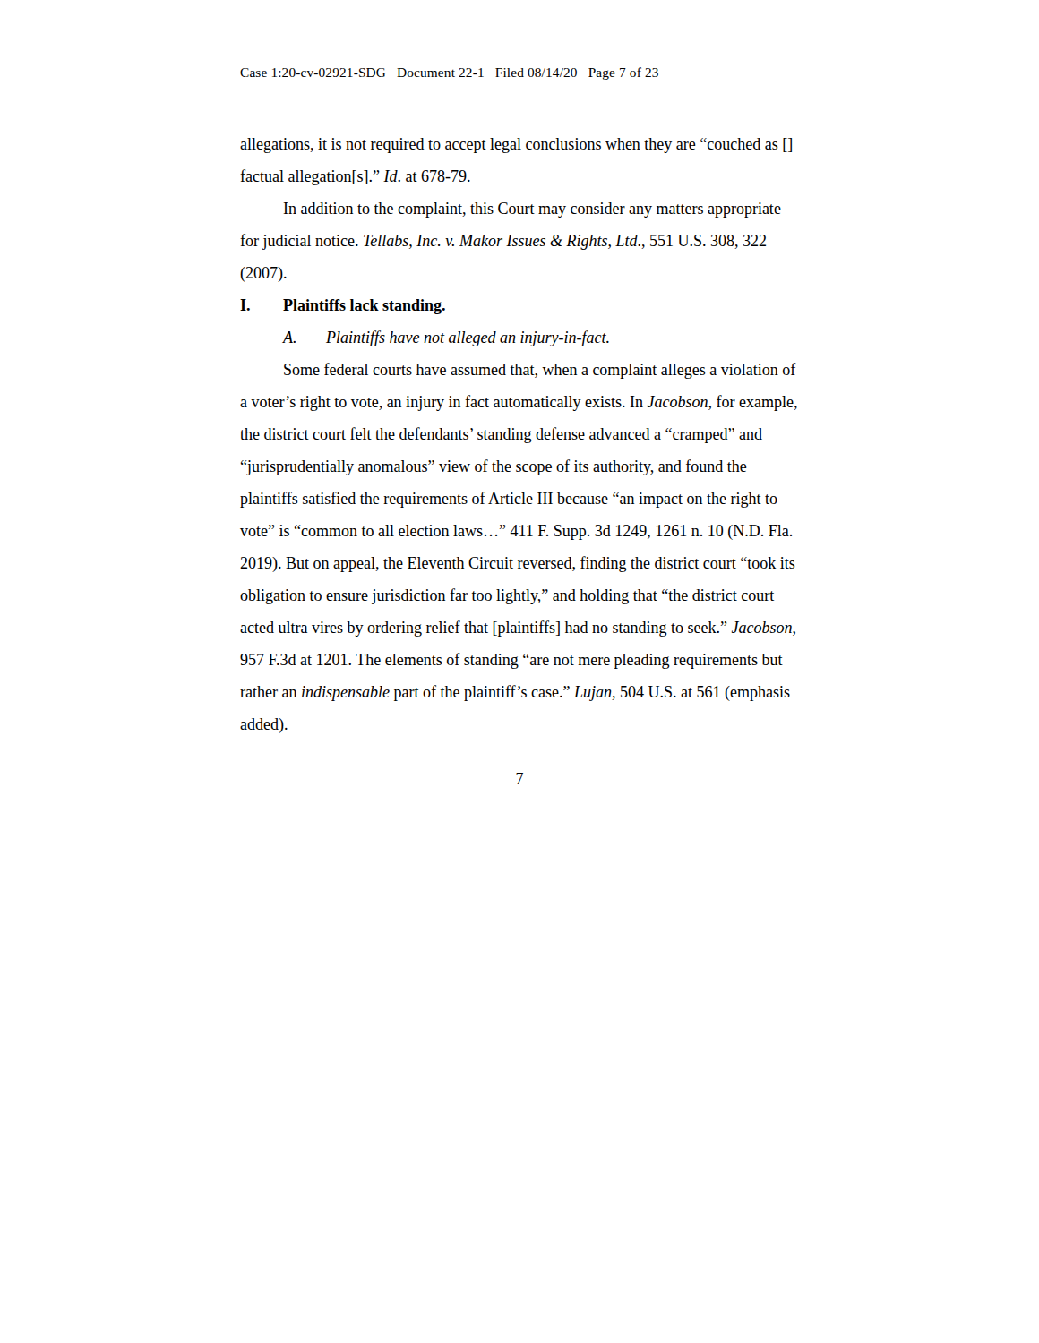Case 1:20-cv-02921-SDG Document 22-1 Filed 08/14/20 Page 7 of 23
allegations, it is not required to accept legal conclusions when they are “couched as [] factual allegation[s].” Id. at 678-79.
In addition to the complaint, this Court may consider any matters appropriate for judicial notice. Tellabs, Inc. v. Makor Issues & Rights, Ltd., 551 U.S. 308, 322 (2007).
I. Plaintiffs lack standing.
A. Plaintiffs have not alleged an injury-in-fact.
Some federal courts have assumed that, when a complaint alleges a violation of a voter’s right to vote, an injury in fact automatically exists. In Jacobson, for example, the district court felt the defendants’ standing defense advanced a “cramped” and “jurisprudentially anomalous” view of the scope of its authority, and found the plaintiffs satisfied the requirements of Article III because “an impact on the right to vote” is “common to all election laws…” 411 F. Supp. 3d 1249, 1261 n. 10 (N.D. Fla. 2019). But on appeal, the Eleventh Circuit reversed, finding the district court “took its obligation to ensure jurisdiction far too lightly,” and holding that “the district court acted ultra vires by ordering relief that [plaintiffs] had no standing to seek.” Jacobson, 957 F.3d at 1201. The elements of standing “are not mere pleading requirements but rather an indispensable part of the plaintiff’s case.” Lujan, 504 U.S. at 561 (emphasis added).
7